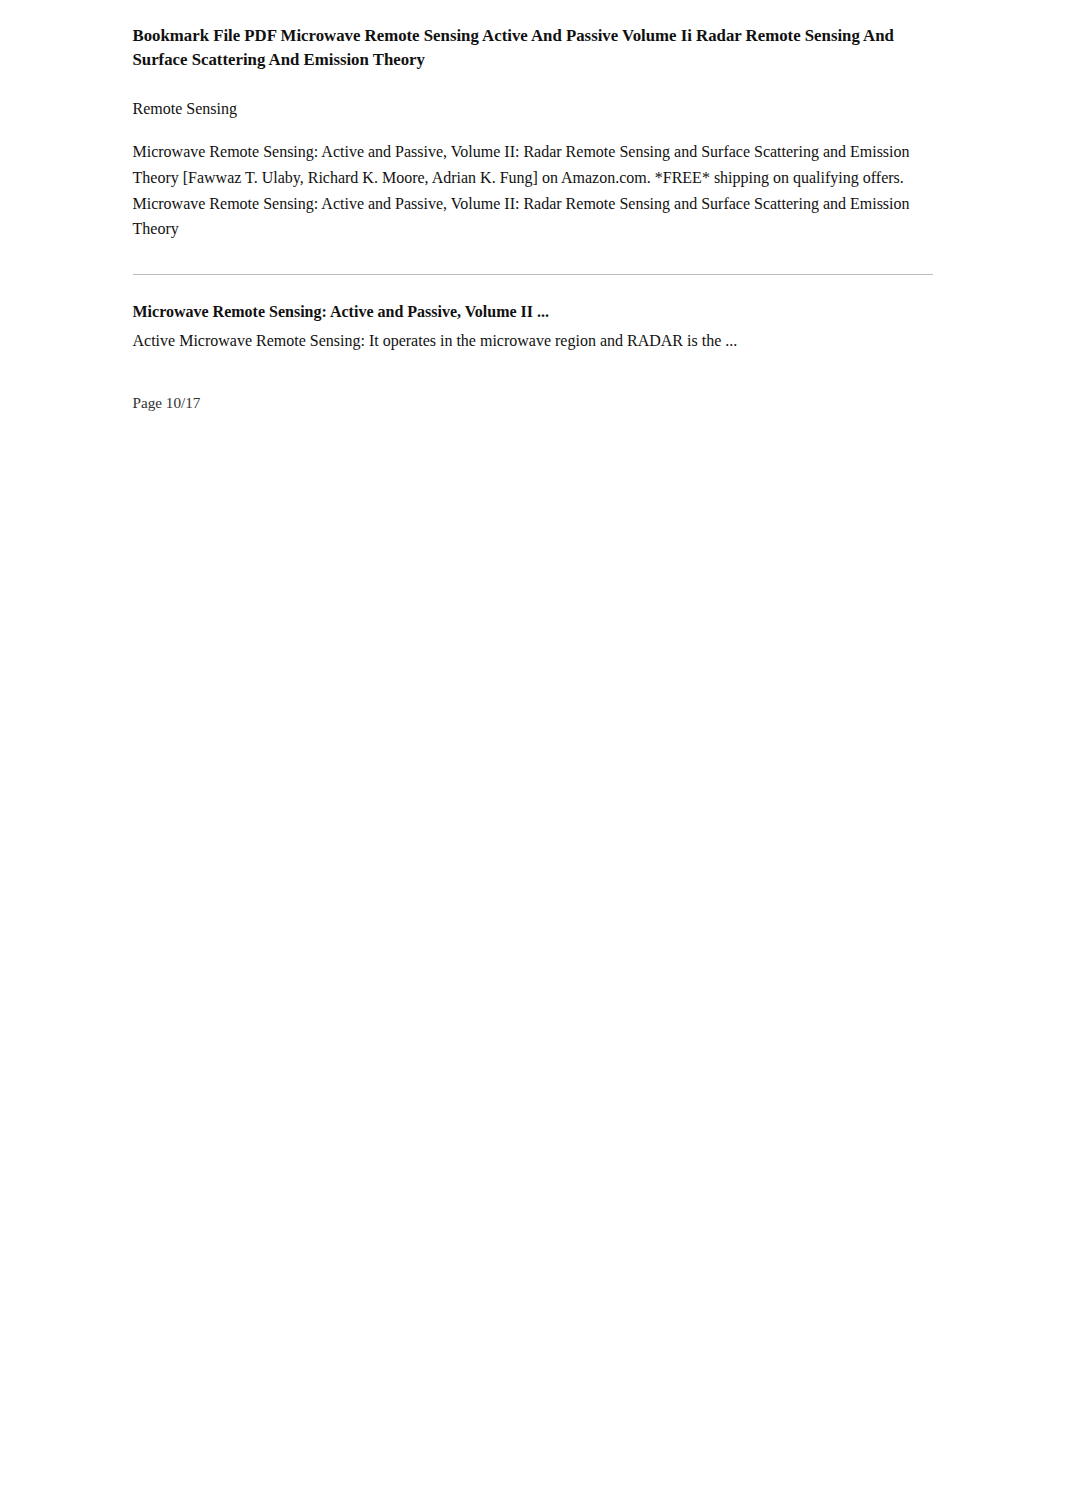Bookmark File PDF Microwave Remote Sensing Active And Passive Volume Ii Radar Remote Sensing And Surface Scattering And Emission Theory
Remote Sensing
Microwave Remote Sensing: Active and Passive, Volume II: Radar Remote Sensing and Surface Scattering and Emission Theory [Fawwaz T. Ulaby, Richard K. Moore, Adrian K. Fung] on Amazon.com. *FREE* shipping on qualifying offers. Microwave Remote Sensing: Active and Passive, Volume II: Radar Remote Sensing and Surface Scattering and Emission Theory
Microwave Remote Sensing: Active and Passive, Volume II ...
Active Microwave Remote Sensing: It operates in the microwave region and RADAR is the ...
Page 10/17